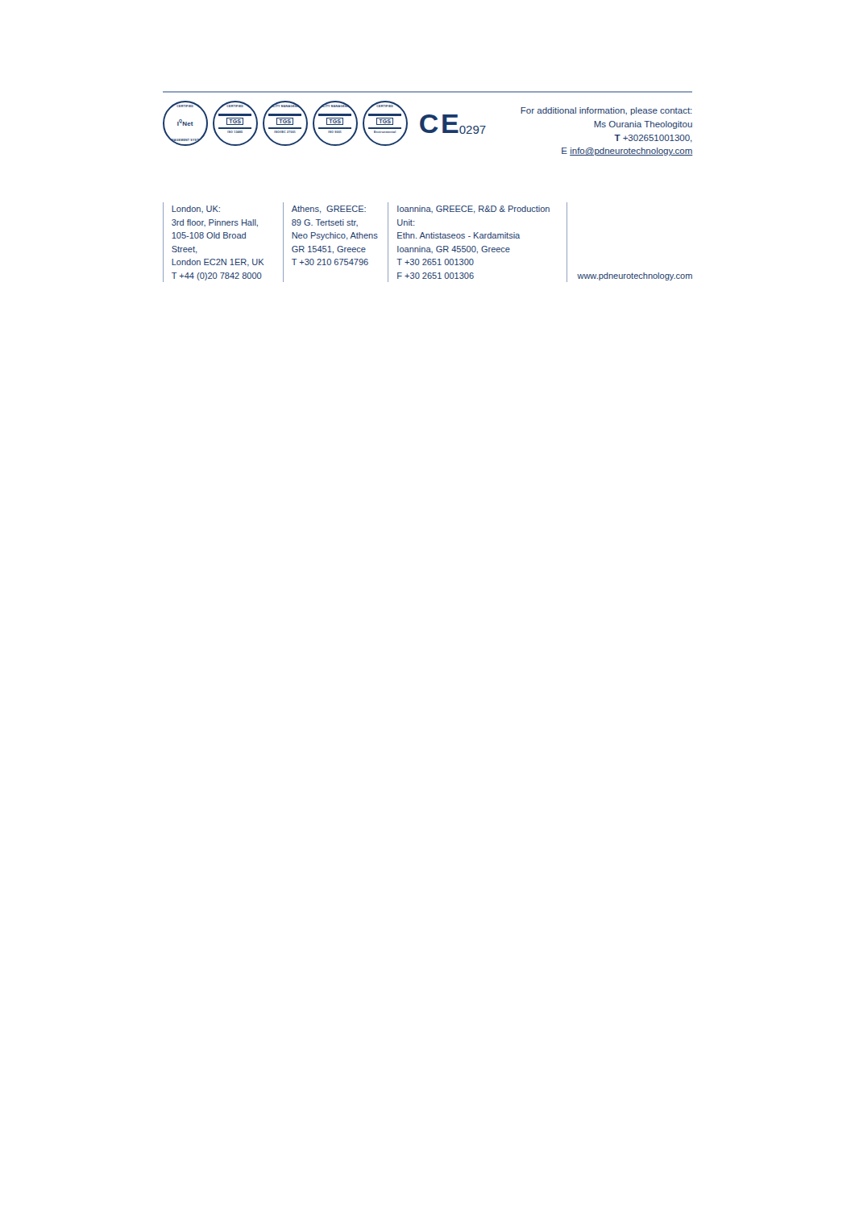Certified
IQNet
Management System
Certified
TGS
ISO 13485
Quality Management
TGS
ISO/IEC 27001
Quality Management
TGS
ISO 9001
Certified
TGS
Environmental
C E 0297
For additional information, please contact:
Ms Ourania Theologitou
T +302651001300,
E info@pdneurotechnology.com
London, UK:
3rd floor, Pinners Hall,
105-108 Old Broad Street,
London EC2N 1ER, UK
T +44 (0)20 7842 8000
Athens, GREECE:
89 G. Tertseti str,
Neo Psychico, Athens
GR 15451, Greece
T +30 210 6754796
Ioannina, GREECE, R&D & Production Unit:
Ethn. Antistaseos - Kardamitsia
Ioannina, GR 45500, Greece
T +30 2651 001300
F +30 2651 001306
www.pdneurotechnology.com